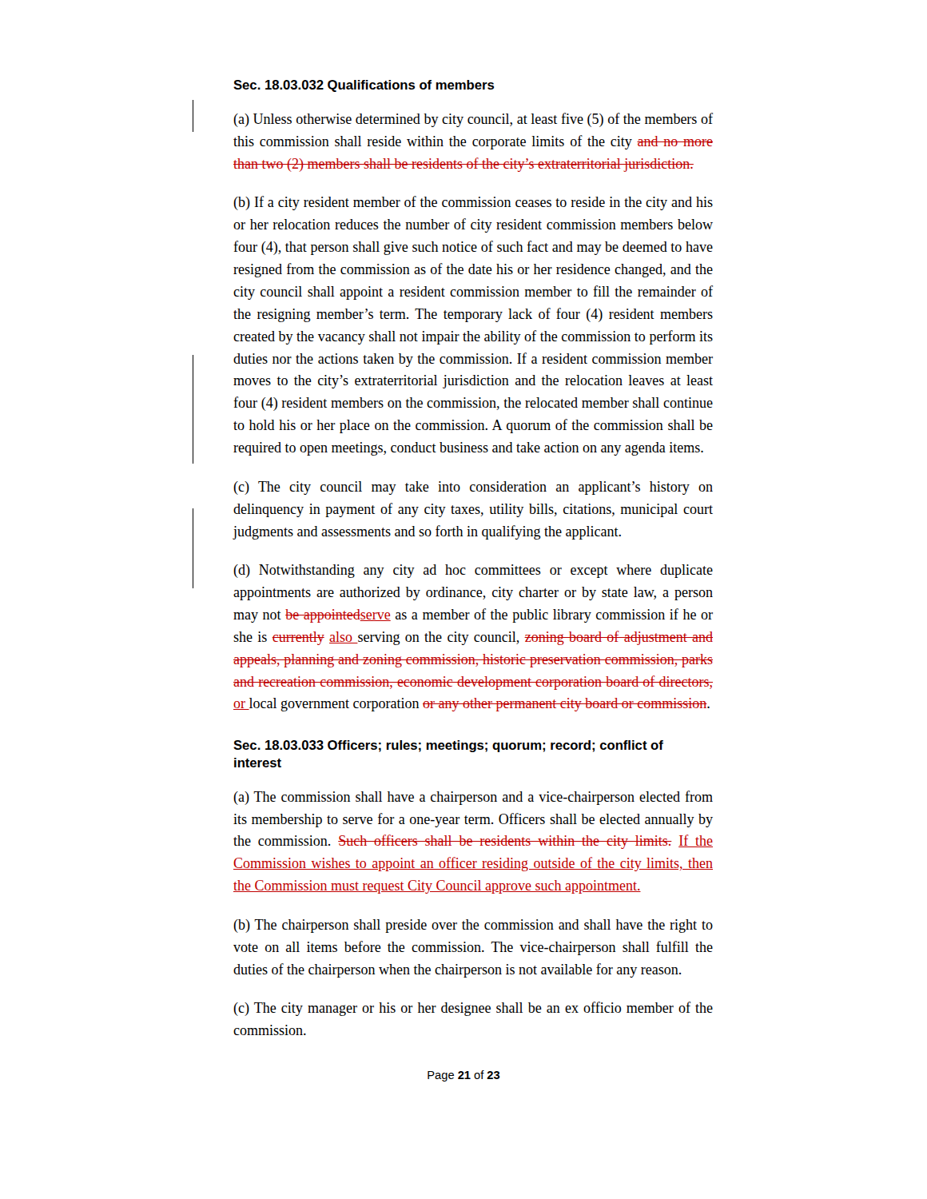Sec. 18.03.032 Qualifications of members
(a) Unless otherwise determined by city council, at least five (5) of the members of this commission shall reside within the corporate limits of the city and no more than two (2) members shall be residents of the city’s extraterritorial jurisdiction.
(b) If a city resident member of the commission ceases to reside in the city and his or her relocation reduces the number of city resident commission members below four (4), that person shall give such notice of such fact and may be deemed to have resigned from the commission as of the date his or her residence changed, and the city council shall appoint a resident commission member to fill the remainder of the resigning member’s term. The temporary lack of four (4) resident members created by the vacancy shall not impair the ability of the commission to perform its duties nor the actions taken by the commission. If a resident commission member moves to the city’s extraterritorial jurisdiction and the relocation leaves at least four (4) resident members on the commission, the relocated member shall continue to hold his or her place on the commission. A quorum of the commission shall be required to open meetings, conduct business and take action on any agenda items.
(c) The city council may take into consideration an applicant’s history on delinquency in payment of any city taxes, utility bills, citations, municipal court judgments and assessments and so forth in qualifying the applicant.
(d) Notwithstanding any city ad hoc committees or except where duplicate appointments are authorized by ordinance, city charter or by state law, a person may not be appointed serve as a member of the public library commission if he or she is currently also serving on the city council, zoning board of adjustment and appeals, planning and zoning commission, historic preservation commission, parks and recreation commission, economic development corporation board of directors, or local government corporation or any other permanent city board or commission.
Sec. 18.03.033 Officers; rules; meetings; quorum; record; conflict of interest
(a) The commission shall have a chairperson and a vice-chairperson elected from its membership to serve for a one-year term. Officers shall be elected annually by the commission. Such officers shall be residents within the city limits. If the Commission wishes to appoint an officer residing outside of the city limits, then the Commission must request City Council approve such appointment.
(b) The chairperson shall preside over the commission and shall have the right to vote on all items before the commission. The vice-chairperson shall fulfill the duties of the chairperson when the chairperson is not available for any reason.
(c) The city manager or his or her designee shall be an ex officio member of the commission.
Page 21 of 23